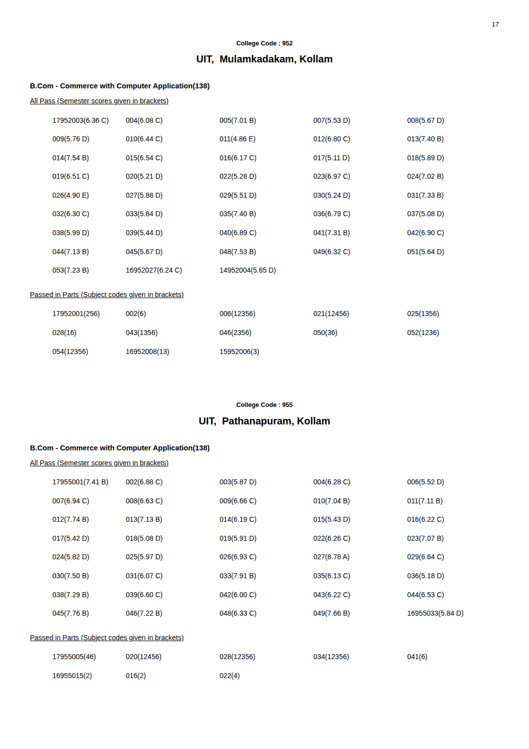17
College Code : 952
UIT, Mulamkadakam, Kollam
B.Com - Commerce with Computer Application(138)
All Pass (Semester scores given in brackets)
| 17952003(6.36 C) | 004(6.08 C) | 005(7.01 B) | 007(5.53 D) | 008(5.67 D) |
| 009(5.76 D) | 010(6.44 C) | 011(4.86 E) | 012(6.80 C) | 013(7.40 B) |
| 014(7.54 B) | 015(6.54 C) | 016(6.17 C) | 017(5.11 D) | 018(5.89 D) |
| 019(6.51 C) | 020(5.21 D) | 022(5.28 D) | 023(6.97 C) | 024(7.02 B) |
| 026(4.90 E) | 027(5.88 D) | 029(5.51 D) | 030(5.24 D) | 031(7.33 B) |
| 032(6.30 C) | 033(5.84 D) | 035(7.40 B) | 036(6.79 C) | 037(5.08 D) |
| 038(5.99 D) | 039(5.44 D) | 040(6.89 C) | 041(7.31 B) | 042(6.90 C) |
| 044(7.13 B) | 045(5.67 D) | 048(7.53 B) | 049(6.32 C) | 051(5.64 D) |
| 053(7.23 B) | 16952027(6.24 C) | 14952004(5.65 D) | | |
Passed in Parts (Subject codes given in brackets)
| 17952001(256) | 002(6) | 006(12356) | 021(12456) | 025(1356) |
| 028(16) | 043(1356) | 046(2356) | 050(36) | 052(1236) |
| 054(12356) | 16952008(13) | 15952006(3) | | |
College Code : 955
UIT, Pathanapuram, Kollam
B.Com - Commerce with Computer Application(138)
All Pass (Semester scores given in brackets)
| 17955001(7.41 B) | 002(6.88 C) | 003(5.87 D) | 004(6.28 C) | 006(5.52 D) |
| 007(6.94 C) | 008(6.63 C) | 009(6.66 C) | 010(7.04 B) | 011(7.11 B) |
| 012(7.74 B) | 013(7.13 B) | 014(6.19 C) | 015(5.43 D) | 016(6.22 C) |
| 017(5.42 D) | 018(5.08 D) | 019(5.91 D) | 022(6.26 C) | 023(7.07 B) |
| 024(5.82 D) | 025(5.97 D) | 026(6.93 C) | 027(8.78 A) | 029(6.64 C) |
| 030(7.50 B) | 031(6.07 C) | 033(7.91 B) | 035(6.13 C) | 036(5.18 D) |
| 038(7.29 B) | 039(6.60 C) | 042(6.00 C) | 043(6.22 C) | 044(6.53 C) |
| 045(7.76 B) | 046(7.22 B) | 048(6.33 C) | 049(7.66 B) | 16955033(5.84 D) |
Passed in Parts (Subject codes given in brackets)
| 17955005(46) | 020(12456) | 028(12356) | 034(12356) | 041(6) |
| 16955015(2) | 016(2) | 022(4) | | |